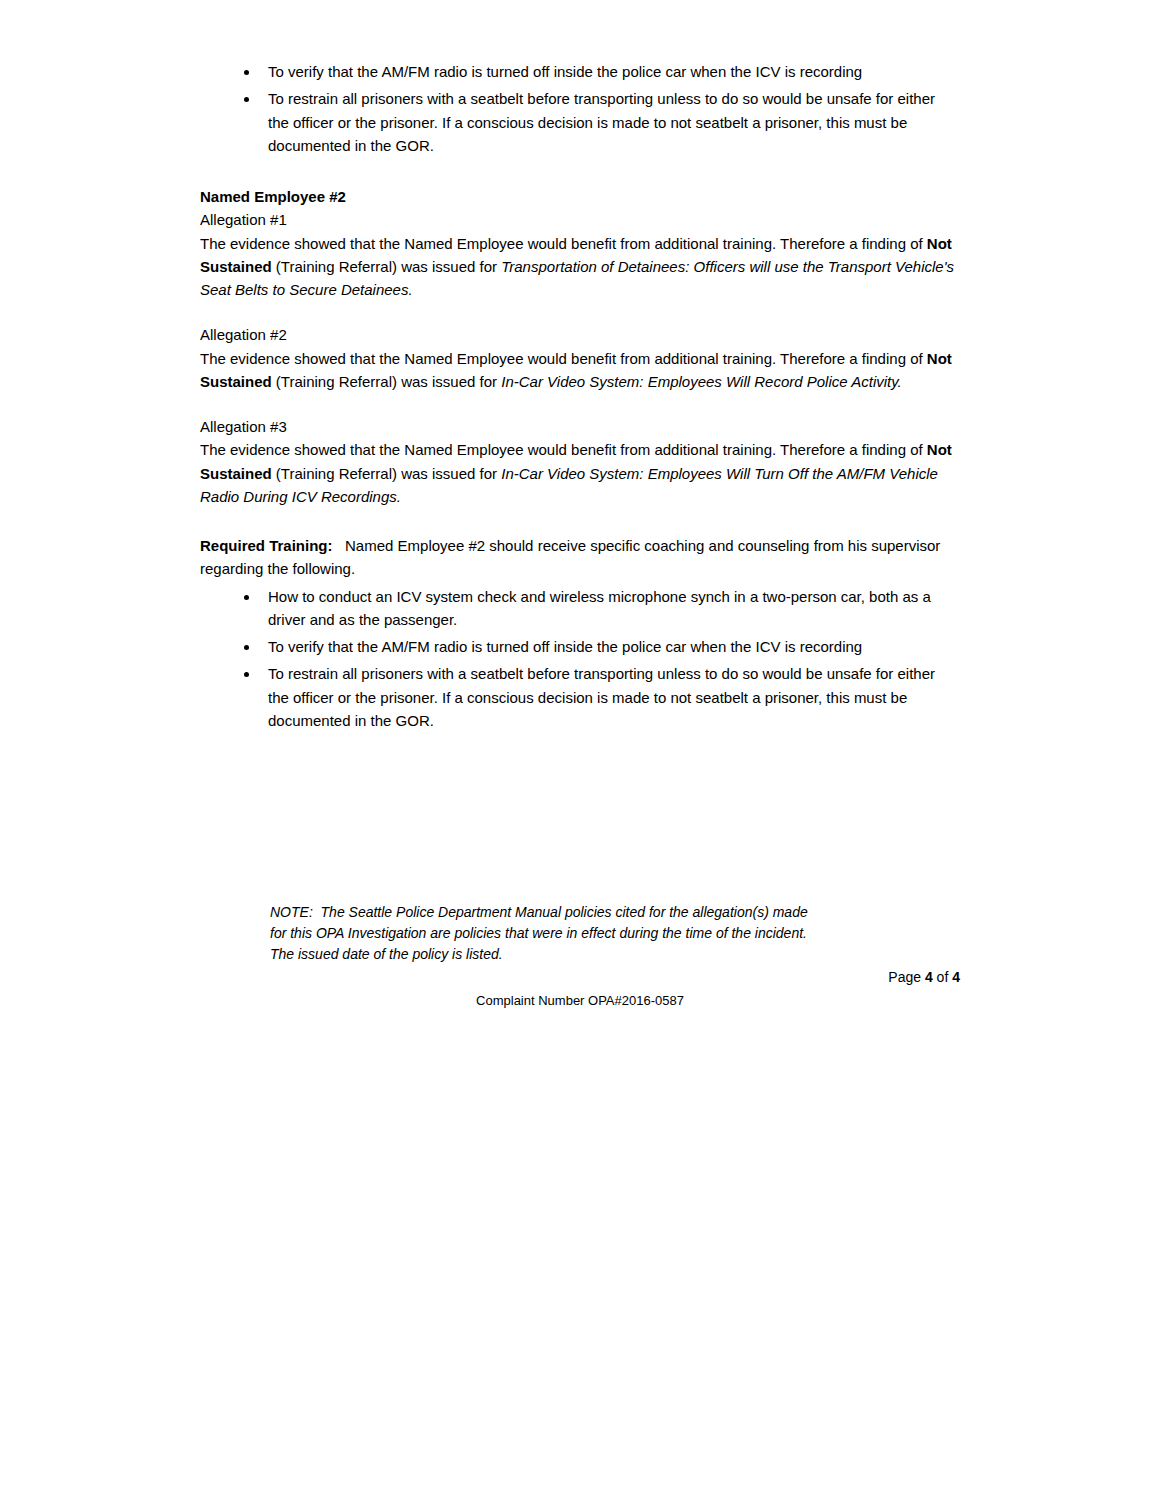To verify that the AM/FM radio is turned off inside the police car when the ICV is recording
To restrain all prisoners with a seatbelt before transporting unless to do so would be unsafe for either the officer or the prisoner. If a conscious decision is made to not seatbelt a prisoner, this must be documented in the GOR.
Named Employee #2
Allegation #1
The evidence showed that the Named Employee would benefit from additional training. Therefore a finding of Not Sustained (Training Referral) was issued for Transportation of Detainees: Officers will use the Transport Vehicle's Seat Belts to Secure Detainees.
Allegation #2
The evidence showed that the Named Employee would benefit from additional training. Therefore a finding of Not Sustained (Training Referral) was issued for In-Car Video System: Employees Will Record Police Activity.
Allegation #3
The evidence showed that the Named Employee would benefit from additional training. Therefore a finding of Not Sustained (Training Referral) was issued for In-Car Video System: Employees Will Turn Off the AM/FM Vehicle Radio During ICV Recordings.
Required Training: Named Employee #2 should receive specific coaching and counseling from his supervisor regarding the following.
How to conduct an ICV system check and wireless microphone synch in a two-person car, both as a driver and as the passenger.
To verify that the AM/FM radio is turned off inside the police car when the ICV is recording
To restrain all prisoners with a seatbelt before transporting unless to do so would be unsafe for either the officer or the prisoner. If a conscious decision is made to not seatbelt a prisoner, this must be documented in the GOR.
NOTE: The Seattle Police Department Manual policies cited for the allegation(s) made
for this OPA Investigation are policies that were in effect during the time of the incident.
The issued date of the policy is listed.
Page 4 of 4
Complaint Number OPA#2016-0587